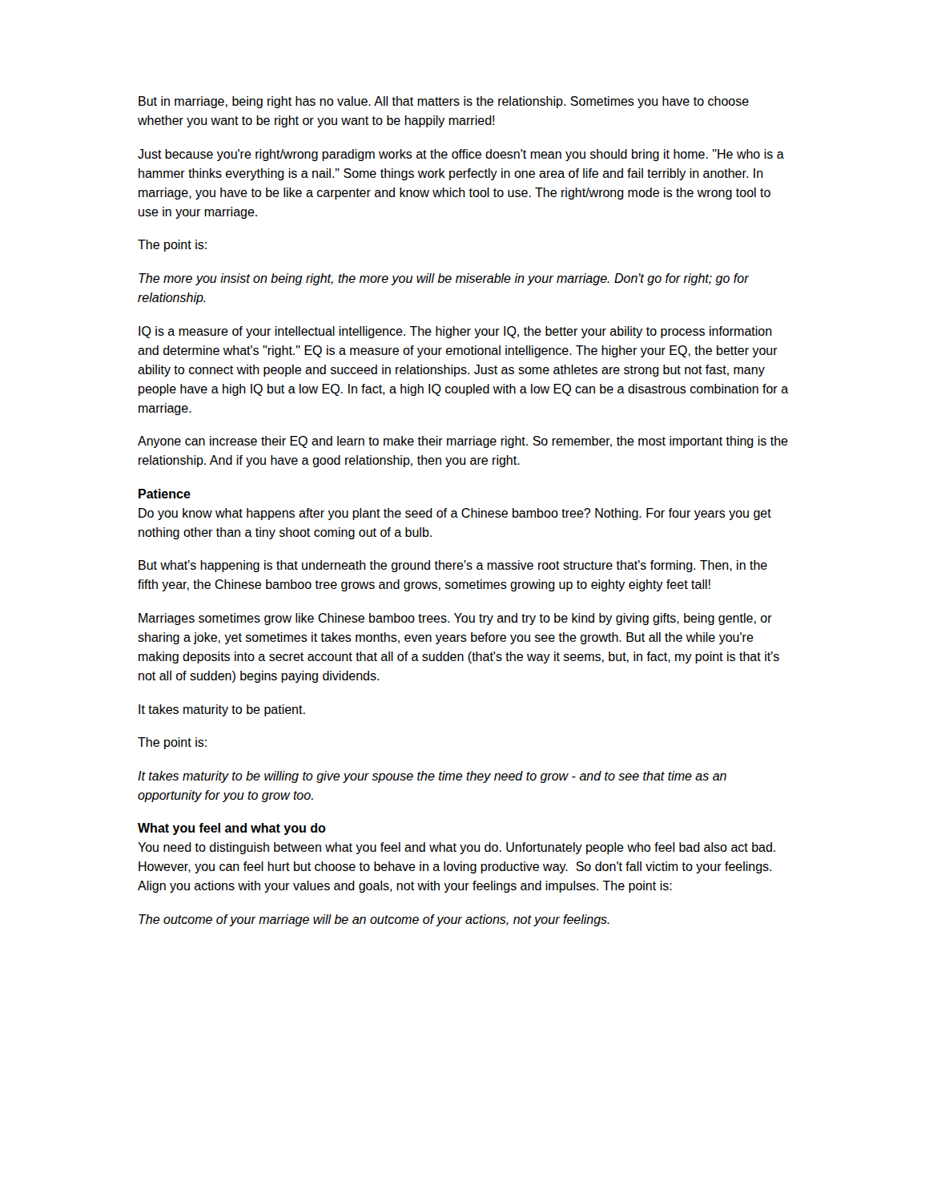But in marriage, being right has no value. All that matters is the relationship. Sometimes you have to choose whether you want to be right or you want to be happily married!
Just because you're right/wrong paradigm works at the office doesn't mean you should bring it home. "He who is a hammer thinks everything is a nail." Some things work perfectly in one area of life and fail terribly in another. In marriage, you have to be like a carpenter and know which tool to use. The right/wrong mode is the wrong tool to use in your marriage.
The point is:
The more you insist on being right, the more you will be miserable in your marriage. Don't go for right; go for relationship.
IQ is a measure of your intellectual intelligence. The higher your IQ, the better your ability to process information and determine what's "right." EQ is a measure of your emotional intelligence. The higher your EQ, the better your ability to connect with people and succeed in relationships. Just as some athletes are strong but not fast, many people have a high IQ but a low EQ. In fact, a high IQ coupled with a low EQ can be a disastrous combination for a marriage.
Anyone can increase their EQ and learn to make their marriage right. So remember, the most important thing is the relationship. And if you have a good relationship, then you are right.
Patience
Do you know what happens after you plant the seed of a Chinese bamboo tree? Nothing. For four years you get nothing other than a tiny shoot coming out of a bulb.
But what's happening is that underneath the ground there's a massive root structure that's forming. Then, in the fifth year, the Chinese bamboo tree grows and grows, sometimes growing up to eighty eighty feet tall!
Marriages sometimes grow like Chinese bamboo trees. You try and try to be kind by giving gifts, being gentle, or sharing a joke, yet sometimes it takes months, even years before you see the growth. But all the while you're making deposits into a secret account that all of a sudden (that's the way it seems, but, in fact, my point is that it's not all of sudden) begins paying dividends.
It takes maturity to be patient.
The point is:
It takes maturity to be willing to give your spouse the time they need to grow - and to see that time as an opportunity for you to grow too.
What you feel and what you do
You need to distinguish between what you feel and what you do. Unfortunately people who feel bad also act bad. However, you can feel hurt but choose to behave in a loving productive way. So don't fall victim to your feelings. Align you actions with your values and goals, not with your feelings and impulses. The point is:
The outcome of your marriage will be an outcome of your actions, not your feelings.